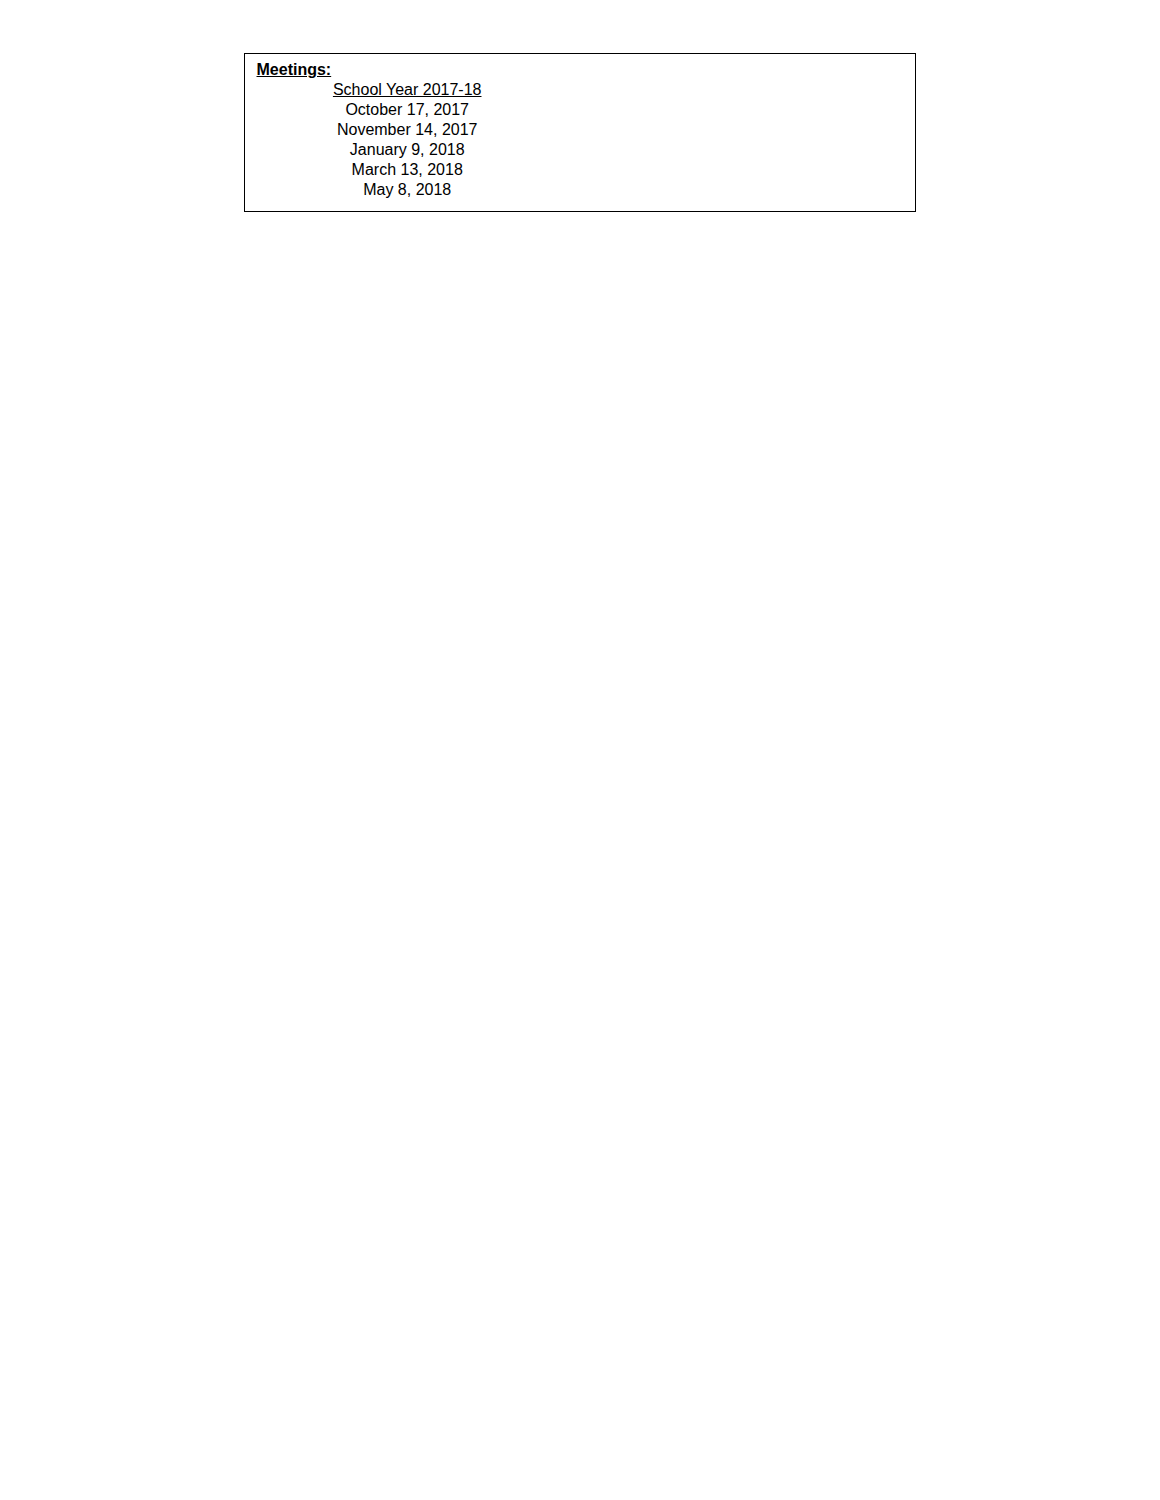Meetings:
School Year 2017-18
October 17, 2017
November 14, 2017
January 9, 2018
March 13, 2018
May 8, 2018